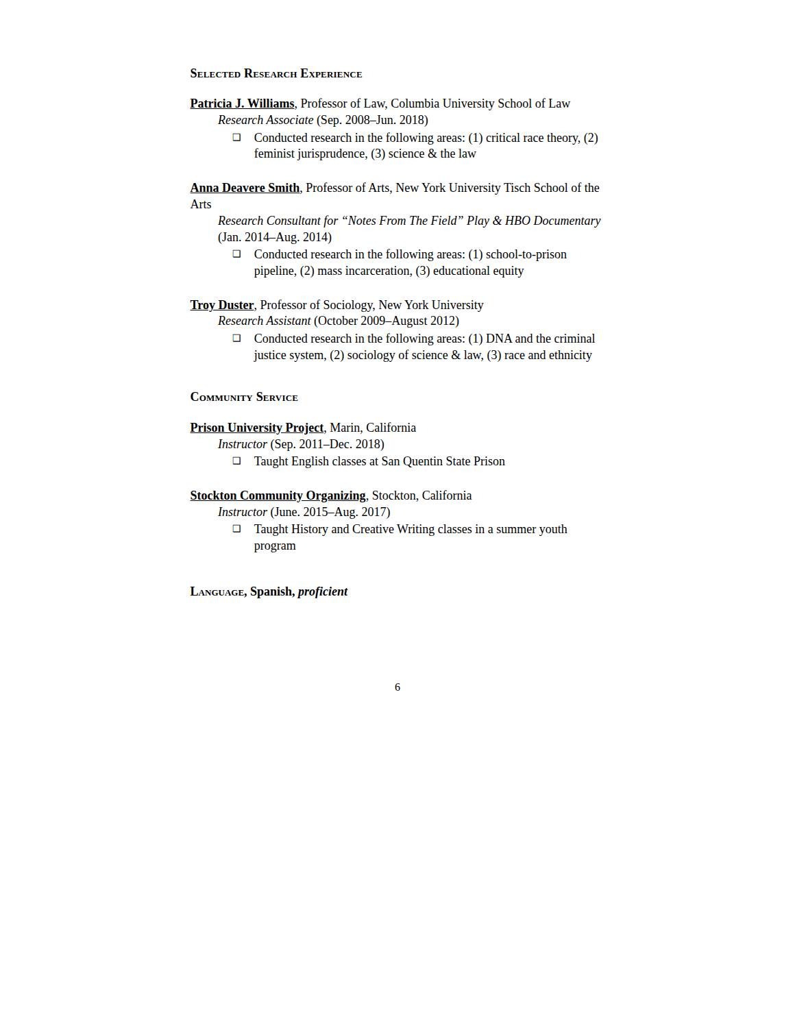Selected Research Experience
Patricia J. Williams, Professor of Law, Columbia University School of Law
Research Associate (Sep. 2008–Jun. 2018)
Conducted research in the following areas: (1) critical race theory, (2) feminist jurisprudence, (3) science & the law
Anna Deavere Smith, Professor of Arts, New York University Tisch School of the Arts
Research Consultant for “Notes From The Field” Play & HBO Documentary (Jan. 2014–Aug. 2014)
Conducted research in the following areas: (1) school-to-prison pipeline, (2) mass incarceration, (3) educational equity
Troy Duster, Professor of Sociology, New York University
Research Assistant (October 2009–August 2012)
Conducted research in the following areas: (1) DNA and the criminal justice system, (2) sociology of science & law, (3) race and ethnicity
Community Service
Prison University Project, Marin, California
Instructor (Sep. 2011–Dec. 2018)
Taught English classes at San Quentin State Prison
Stockton Community Organizing, Stockton, California
Instructor (June. 2015–Aug. 2017)
Taught History and Creative Writing classes in a summer youth program
Language, Spanish, proficient
6